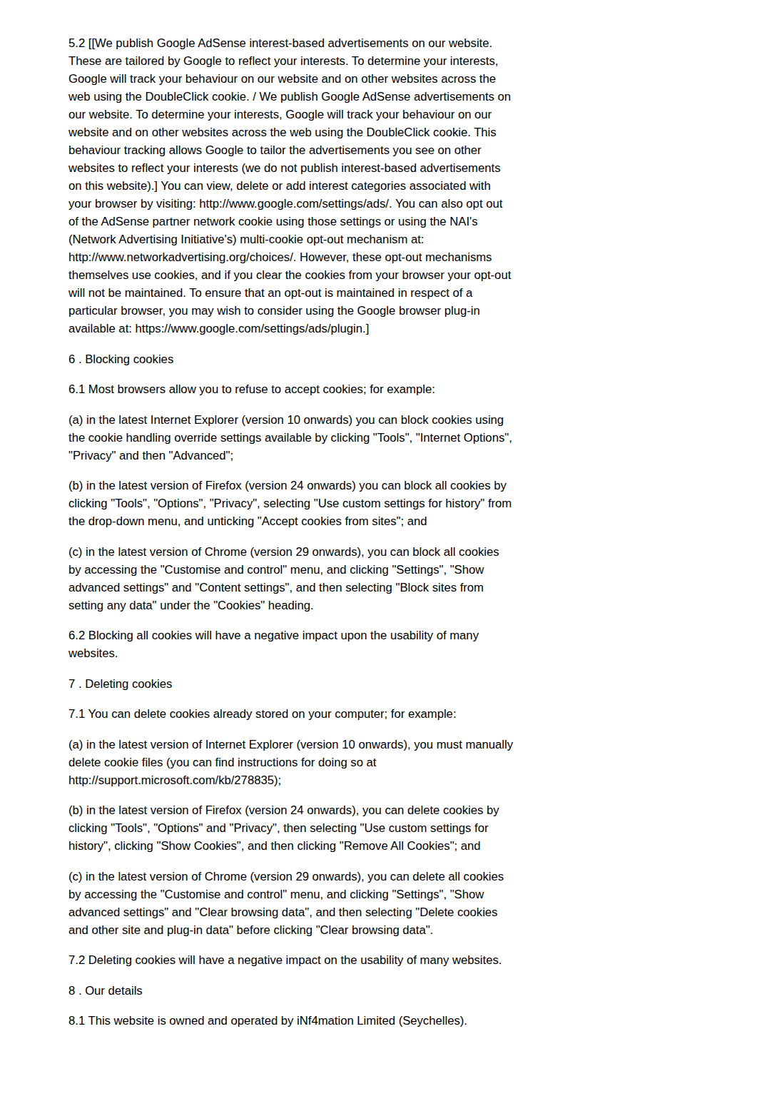5.2 [[We publish Google AdSense interest-based advertisements on our website. These are tailored by Google to reflect your interests. To determine your interests, Google will track your behaviour on our website and on other websites across the web using the DoubleClick cookie. / We publish Google AdSense advertisements on our website. To determine your interests, Google will track your behaviour on our website and on other websites across the web using the DoubleClick cookie. This behaviour tracking allows Google to tailor the advertisements you see on other websites to reflect your interests (we do not publish interest-based advertisements on this website).] You can view, delete or add interest categories associated with your browser by visiting: http://www.google.com/settings/ads/. You can also opt out of the AdSense partner network cookie using those settings or using the NAI's (Network Advertising Initiative's) multi-cookie opt-out mechanism at: http://www.networkadvertising.org/choices/. However, these opt-out mechanisms themselves use cookies, and if you clear the cookies from your browser your opt-out will not be maintained. To ensure that an opt-out is maintained in respect of a particular browser, you may wish to consider using the Google browser plug-in available at: https://www.google.com/settings/ads/plugin.]
6 . Blocking cookies
6.1 Most browsers allow you to refuse to accept cookies; for example:
(a) in the latest Internet Explorer (version 10 onwards) you can block cookies using the cookie handling override settings available by clicking "Tools", "Internet Options", "Privacy" and then "Advanced";
(b) in the latest version of Firefox (version 24 onwards) you can block all cookies by clicking "Tools", "Options", "Privacy", selecting "Use custom settings for history" from the drop-down menu, and unticking "Accept cookies from sites"; and
(c) in the latest version of Chrome (version 29 onwards), you can block all cookies by accessing the "Customise and control" menu, and clicking "Settings", "Show advanced settings" and "Content settings", and then selecting "Block sites from setting any data" under the "Cookies" heading.
6.2 Blocking all cookies will have a negative impact upon the usability of many websites.
7 . Deleting cookies
7.1 You can delete cookies already stored on your computer; for example:
(a) in the latest version of Internet Explorer (version 10 onwards), you must manually delete cookie files (you can find instructions for doing so at http://support.microsoft.com/kb/278835);
(b) in the latest version of Firefox (version 24 onwards), you can delete cookies by clicking "Tools", "Options" and "Privacy", then selecting "Use custom settings for history", clicking "Show Cookies", and then clicking "Remove All Cookies"; and
(c) in the latest version of Chrome (version 29 onwards), you can delete all cookies by accessing the "Customise and control" menu, and clicking "Settings", "Show advanced settings" and "Clear browsing data", and then selecting "Delete cookies and other site and plug-in data" before clicking "Clear browsing data".
7.2 Deleting cookies will have a negative impact on the usability of many websites.
8 . Our details
8.1 This website is owned and operated by iNf4mation Limited (Seychelles).